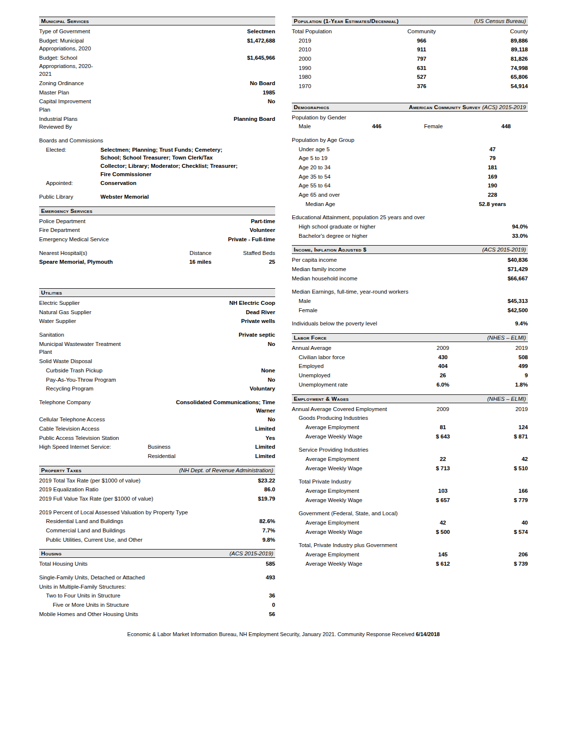Municipal Services
| Type of Government | Selectmen |
| Budget: Municipal Appropriations, 2020 | $1,472,688 |
| Budget: School Appropriations, 2020-2021 | $1,645,966 |
| Zoning Ordinance | No Board |
| Master Plan | 1985 |
| Capital Improvement Plan | No |
| Industrial Plans Reviewed By | Planning Board |
| Boards and Commissions |
| Elected: | Selectmen; Planning; Trust Funds; Cemetery; School; School Treasurer; Town Clerk/Tax Collector; Library; Moderator; Checklist; Treasurer; Fire Commissioner |
| Appointed: | Conservation |
| Public Library | Webster Memorial |
Emergency Services
| Police Department | Part-time |
| Fire Department | Volunteer |
| Emergency Medical Service | Private - Full-time |
| Nearest Hospital(s) | Distance | Staffed Beds |
| Speare Memorial, Plymouth | 16 miles | 25 |
Utilities
| Electric Supplier | NH Electric Coop |
| Natural Gas Supplier | Dead River |
| Water Supplier | Private wells |
| Sanitation | Private septic |
| Municipal Wastewater Treatment Plant | No |
| Solid Waste Disposal | |
| Curbside Trash Pickup | None |
| Pay-As-You-Throw Program | No |
| Recycling Program | Voluntary |
| Telephone Company | Consolidated Communications; Time Warner |
| Cellular Telephone Access | No |
| Cable Television Access | Limited |
| Public Access Television Station | Yes |
| High Speed Internet Service: | Business | Limited |
| | Residential | Limited |
Property Taxes(NH Dept. of Revenue Administration)
| 2019 Total Tax Rate (per $1000 of value) | $23.22 |
| 2019 Equalization Ratio | 86.0 |
| 2019 Full Value Tax Rate (per $1000 of value) | $19.79 |
| 2019 Percent of Local Assessed Valuation by Property Type |
| Residential Land and Buildings | 82.6% |
| Commercial Land and Buildings | 7.7% |
| Public Utilities, Current Use, and Other | 9.8% |
Housing(ACS 2015-2019)
| Total Housing Units | 585 |
| Single-Family Units, Detached or Attached | 493 |
| Units in Multiple-Family Structures: |
| Two to Four Units in Structure | 36 |
| Five or More Units in Structure | 0 |
| Mobile Homes and Other Housing Units | 56 |
Population (1-Year Estimates/Decennial)(US Census Bureau)
| Total Population | Community | County |
| 2019 | 966 | 89,886 |
| 2010 | 911 | 89,118 |
| 2000 | 797 | 81,826 |
| 1990 | 631 | 74,998 |
| 1980 | 527 | 65,806 |
| 1970 | 376 | 54,914 |
Demographics American Community Survey (ACS) 2015-2019
| Population by Gender |
| Male | 446 | Female 448 |
| Population by Age Group |
| Under age 5 | 47 |
| Age 5 to 19 | 79 |
| Age 20 to 34 | 181 |
| Age 35 to 54 | 169 |
| Age 55 to 64 | 190 |
| Age 65 and over | 228 |
| Median Age | 52.8 years |
| Educational Attainment, population 25 years and over |
| High school graduate or higher | 94.0% |
| Bachelor's degree or higher | 33.0% |
Income, Inflation Adjusted $(ACS 2015-2019)
| Per capita income | $40,836 |
| Median family income | $71,429 |
| Median household income | $66,667 |
| Median Earnings, full-time, year-round workers |
| Male | $45,313 |
| Female | $42,500 |
| Individuals below the poverty level | 9.4% |
Labor Force(NHES – ELMI)
| Annual Average | 2009 | 2019 |
| Civilian labor force | 430 | 508 |
| Employed | 404 | 499 |
| Unemployed | 26 | 9 |
| Unemployment rate | 6.0% | 1.8% |
Employment & Wages(NHES – ELMI)
| Annual Average Covered Employment | 2009 | 2019 |
| Goods Producing Industries | | |
| Average Employment | 81 | 124 |
| Average Weekly Wage | $ 643 | $ 871 |
| Service Providing Industries | | |
| Average Employment | 22 | 42 |
| Average Weekly Wage | $ 713 | $ 510 |
| Total Private Industry | | |
| Average Employment | 103 | 166 |
| Average Weekly Wage | $ 657 | $ 779 |
| Government (Federal, State, and Local) | | |
| Average Employment | 42 | 40 |
| Average Weekly Wage | $ 500 | $ 574 |
| Total, Private Industry plus Government | | |
| Average Employment | 145 | 206 |
| Average Weekly Wage | $ 612 | $ 739 |
Economic & Labor Market Information Bureau, NH Employment Security, January 2021. Community Response Received 6/14/2018